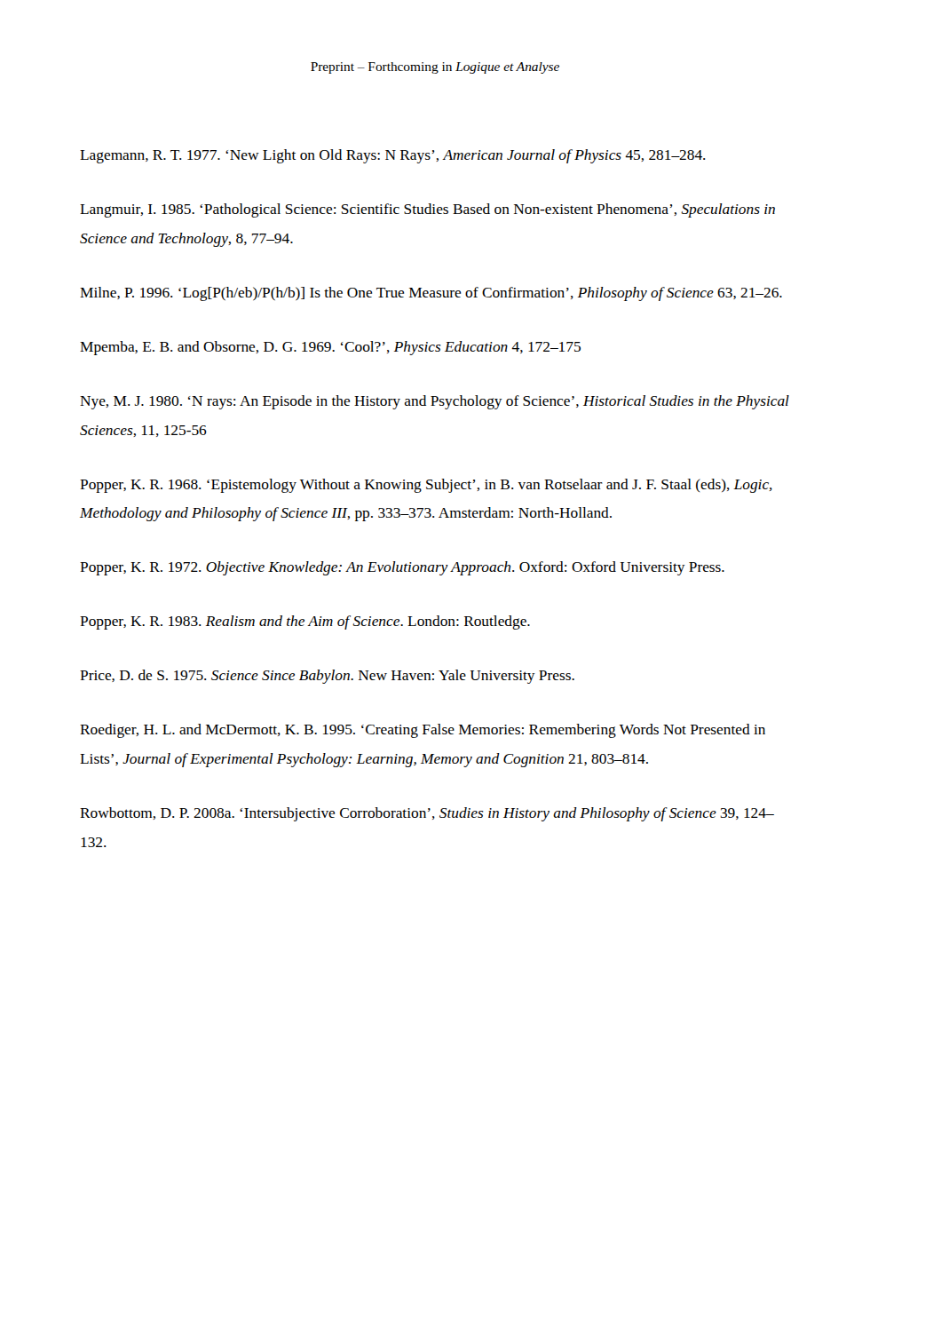Preprint – Forthcoming in Logique et Analyse
Lagemann, R. T. 1977. ‘New Light on Old Rays: N Rays’, American Journal of Physics 45, 281–284.
Langmuir, I. 1985. ‘Pathological Science: Scientific Studies Based on Non-existent Phenomena’, Speculations in Science and Technology, 8, 77–94.
Milne, P. 1996. ‘Log[P(h/eb)/P(h/b)] Is the One True Measure of Confirmation’, Philosophy of Science 63, 21–26.
Mpemba, E. B. and Obsorne, D. G. 1969. ‘Cool?’, Physics Education 4, 172–175
Nye, M. J. 1980. ‘N rays: An Episode in the History and Psychology of Science’, Historical Studies in the Physical Sciences, 11, 125-56
Popper, K. R. 1968. ‘Epistemology Without a Knowing Subject’, in B. van Rotselaar and J. F. Staal (eds), Logic, Methodology and Philosophy of Science III, pp. 333–373. Amsterdam: North-Holland.
Popper, K. R. 1972. Objective Knowledge: An Evolutionary Approach. Oxford: Oxford University Press.
Popper, K. R. 1983. Realism and the Aim of Science. London: Routledge.
Price, D. de S. 1975. Science Since Babylon. New Haven: Yale University Press.
Roediger, H. L. and McDermott, K. B. 1995. ‘Creating False Memories: Remembering Words Not Presented in Lists’, Journal of Experimental Psychology: Learning, Memory and Cognition 21, 803–814.
Rowbottom, D. P. 2008a. ‘Intersubjective Corroboration’, Studies in History and Philosophy of Science 39, 124–132.